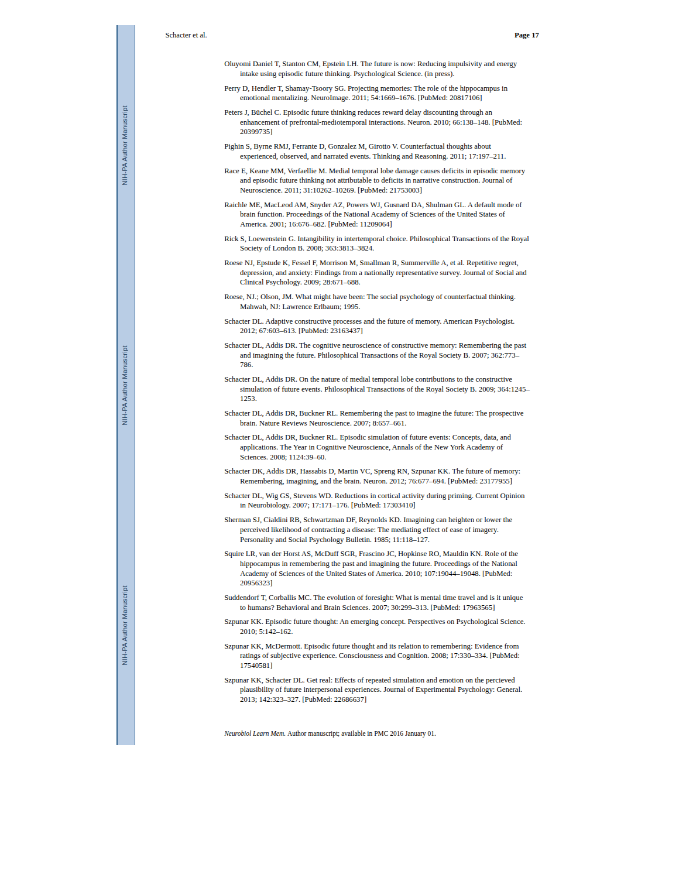NIH-PA Author Manuscript NIH-PA Author Manuscript NIH-PA Author Manuscript
Schacter et al.
Page 17
Oluyomi Daniel T, Stanton CM, Epstein LH. The future is now: Reducing impulsivity and energy intake using episodic future thinking. Psychological Science. (in press).
Perry D, Hendler T, Shamay-Tsoory SG. Projecting memories: The role of the hippocampus in emotional mentalizing. NeuroImage. 2011; 54:1669–1676. [PubMed: 20817106]
Peters J, Büchel C. Episodic future thinking reduces reward delay discounting through an enhancement of prefrontal-mediotemporal interactions. Neuron. 2010; 66:138–148. [PubMed: 20399735]
Pighin S, Byrne RMJ, Ferrante D, Gonzalez M, Girotto V. Counterfactual thoughts about experienced, observed, and narrated events. Thinking and Reasoning. 2011; 17:197–211.
Race E, Keane MM, Verfaellie M. Medial temporal lobe damage causes deficits in episodic memory and episodic future thinking not attributable to deficits in narrative construction. Journal of Neuroscience. 2011; 31:10262–10269. [PubMed: 21753003]
Raichle ME, MacLeod AM, Snyder AZ, Powers WJ, Gusnard DA, Shulman GL. A default mode of brain function. Proceedings of the National Academy of Sciences of the United States of America. 2001; 16:676–682. [PubMed: 11209064]
Rick S, Loewenstein G. Intangibility in intertemporal choice. Philosophical Transactions of the Royal Society of London B. 2008; 363:3813–3824.
Roese NJ, Epstude K, Fessel F, Morrison M, Smallman R, Summerville A, et al. Repetitive regret, depression, and anxiety: Findings from a nationally representative survey. Journal of Social and Clinical Psychology. 2009; 28:671–688.
Roese, NJ.; Olson, JM. What might have been: The social psychology of counterfactual thinking. Mahwah, NJ: Lawrence Erlbaum; 1995.
Schacter DL. Adaptive constructive processes and the future of memory. American Psychologist. 2012; 67:603–613. [PubMed: 23163437]
Schacter DL, Addis DR. The cognitive neuroscience of constructive memory: Remembering the past and imagining the future. Philosophical Transactions of the Royal Society B. 2007; 362:773–786.
Schacter DL, Addis DR. On the nature of medial temporal lobe contributions to the constructive simulation of future events. Philosophical Transactions of the Royal Society B. 2009; 364:1245–1253.
Schacter DL, Addis DR, Buckner RL. Remembering the past to imagine the future: The prospective brain. Nature Reviews Neuroscience. 2007; 8:657–661.
Schacter DL, Addis DR, Buckner RL. Episodic simulation of future events: Concepts, data, and applications. The Year in Cognitive Neuroscience, Annals of the New York Academy of Sciences. 2008; 1124:39–60.
Schacter DK, Addis DR, Hassabis D, Martin VC, Spreng RN, Szpunar KK. The future of memory: Remembering, imagining, and the brain. Neuron. 2012; 76:677–694. [PubMed: 23177955]
Schacter DL, Wig GS, Stevens WD. Reductions in cortical activity during priming. Current Opinion in Neurobiology. 2007; 17:171–176. [PubMed: 17303410]
Sherman SJ, Cialdini RB, Schwartzman DF, Reynolds KD. Imagining can heighten or lower the perceived likelihood of contracting a disease: The mediating effect of ease of imagery. Personality and Social Psychology Bulletin. 1985; 11:118–127.
Squire LR, van der Horst AS, McDuff SGR, Frascino JC, Hopkinse RO, Mauldin KN. Role of the hippocampus in remembering the past and imagining the future. Proceedings of the National Academy of Sciences of the United States of America. 2010; 107:19044–19048. [PubMed: 20956323]
Suddendorf T, Corballis MC. The evolution of foresight: What is mental time travel and is it unique to humans? Behavioral and Brain Sciences. 2007; 30:299–313. [PubMed: 17963565]
Szpunar KK. Episodic future thought: An emerging concept. Perspectives on Psychological Science. 2010; 5:142–162.
Szpunar KK, McDermott. Episodic future thought and its relation to remembering: Evidence from ratings of subjective experience. Consciousness and Cognition. 2008; 17:330–334. [PubMed: 17540581]
Szpunar KK, Schacter DL. Get real: Effects of repeated simulation and emotion on the percieved plausibility of future interpersonal experiences. Journal of Experimental Psychology: General. 2013; 142:323–327. [PubMed: 22686637]
Neurobiol Learn Mem. Author manuscript; available in PMC 2016 January 01.